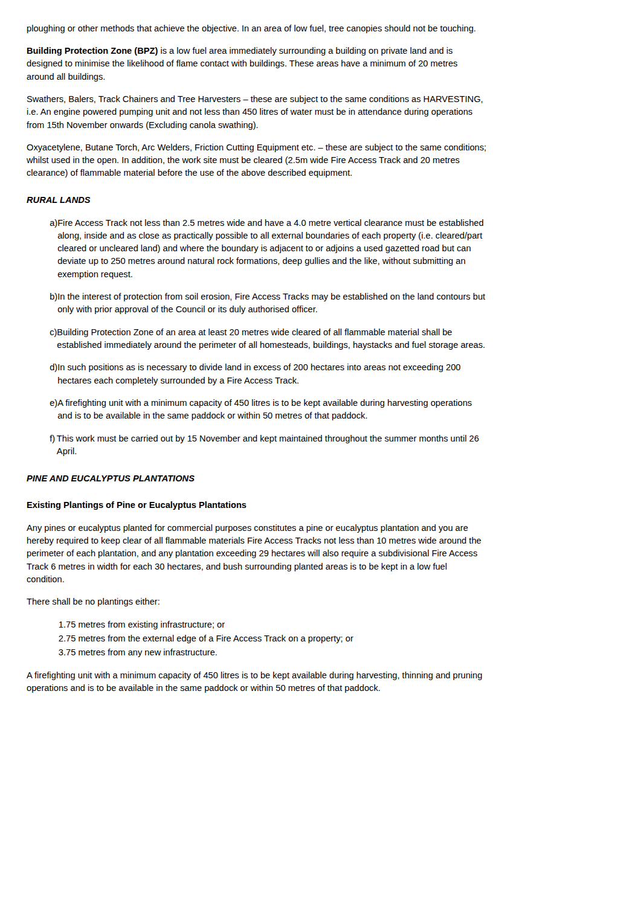ploughing or other methods that achieve the objective. In an area of low fuel, tree canopies should not be touching.
Building Protection Zone (BPZ) is a low fuel area immediately surrounding a building on private land and is designed to minimise the likelihood of flame contact with buildings. These areas have a minimum of 20 metres around all buildings.
Swathers, Balers, Track Chainers and Tree Harvesters – these are subject to the same conditions as HARVESTING, i.e. An engine powered pumping unit and not less than 450 litres of water must be in attendance during operations from 15th November onwards (Excluding canola swathing).
Oxyacetylene, Butane Torch, Arc Welders, Friction Cutting Equipment etc. – these are subject to the same conditions; whilst used in the open. In addition, the work site must be cleared (2.5m wide Fire Access Track and 20 metres clearance) of flammable material before the use of the above described equipment.
RURAL LANDS
a)
Fire Access Track not less than 2.5 metres wide and have a 4.0 metre vertical clearance must be established along, inside and as close as practically possible to all external boundaries of each property (i.e. cleared/part cleared or uncleared land) and where the boundary is adjacent to or adjoins a used gazetted road but can deviate up to 250 metres around natural rock formations, deep gullies and the like, without submitting an exemption request.
b)
In the interest of protection from soil erosion, Fire Access Tracks may be established on the land contours but only with prior approval of the Council or its duly authorised officer.
c)
Building Protection Zone of an area at least 20 metres wide cleared of all flammable material shall be established immediately around the perimeter of all homesteads, buildings, haystacks and fuel storage areas.
d)
In such positions as is necessary to divide land in excess of 200 hectares into areas not exceeding 200 hectares each completely surrounded by a Fire Access Track.
e)
A firefighting unit with a minimum capacity of 450 litres is to be kept available during harvesting operations and is to be available in the same paddock or within 50 metres of that paddock.
f)
This work must be carried out by 15 November and kept maintained throughout the summer months until 26 April.
PINE AND EUCALYPTUS PLANTATIONS
Existing Plantings of Pine or Eucalyptus Plantations
Any pines or eucalyptus planted for commercial purposes constitutes a pine or eucalyptus plantation and you are hereby required to keep clear of all flammable materials Fire Access Tracks not less than 10 metres wide around the perimeter of each plantation, and any plantation exceeding 29 hectares will also require a subdivisional Fire Access Track 6 metres in width for each 30 hectares, and bush surrounding planted areas is to be kept in a low fuel condition.
There shall be no plantings either:
1.
75 metres from existing infrastructure; or
2.
75 metres from the external edge of a Fire Access Track on a property; or
3.
75 metres from any new infrastructure.
A firefighting unit with a minimum capacity of 450 litres is to be kept available during harvesting, thinning and pruning operations and is to be available in the same paddock or within 50 metres of that paddock.